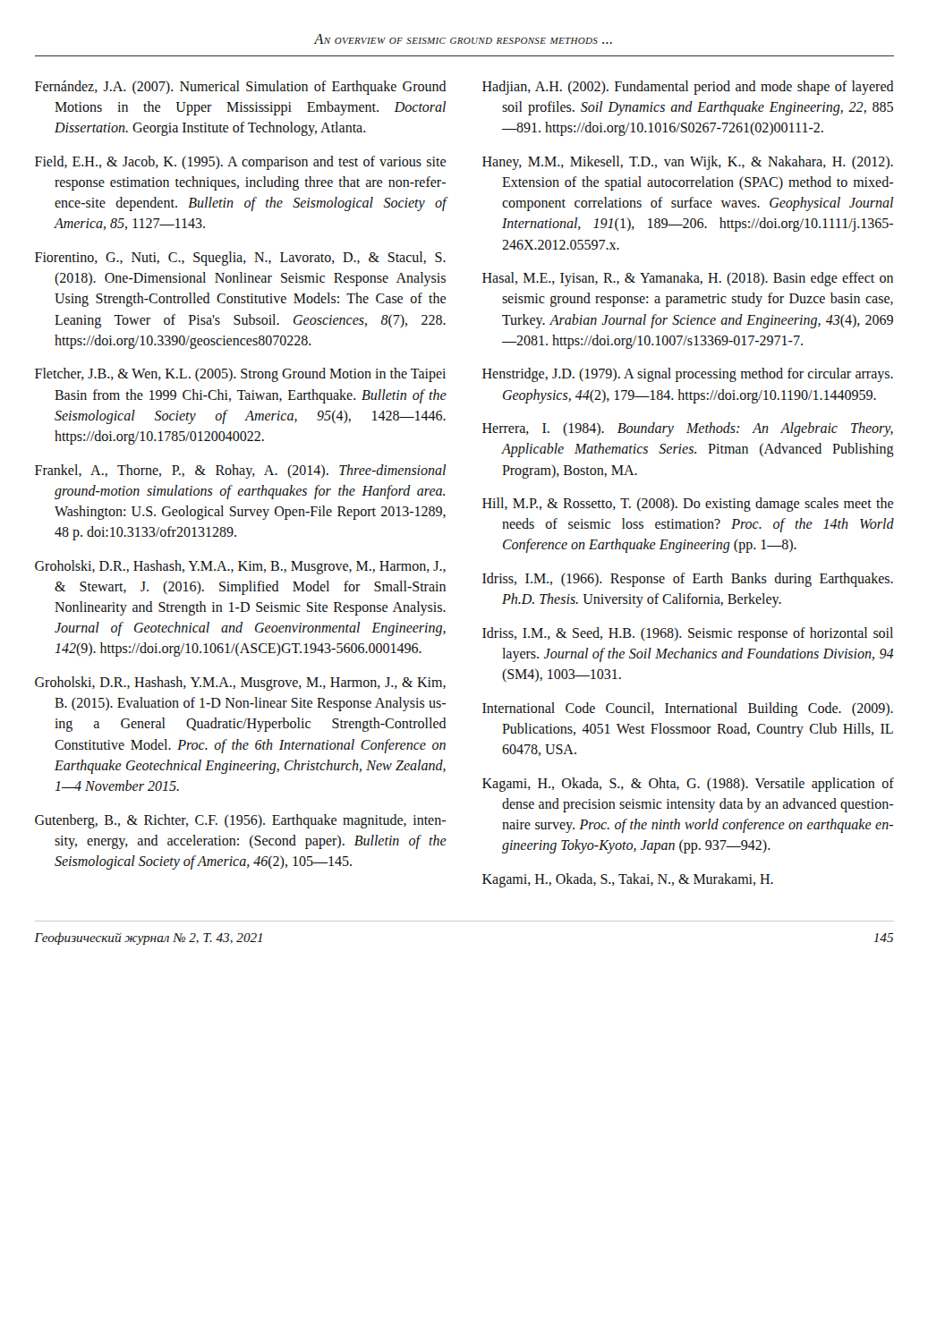An overview of seismic ground response methods ...
Fernández, J.A. (2007). Numerical Simulation of Earthquake Ground Motions in the Upper Mississippi Embayment. Doctoral Dissertation. Georgia Institute of Technology, Atlanta.
Field, E.H., & Jacob, K. (1995). A comparison and test of various site response estimation techniques, including three that are non-reference-site dependent. Bulletin of the Seismological Society of America, 85, 1127—1143.
Fiorentino, G., Nuti, C., Squeglia, N., Lavorato, D., & Stacul, S. (2018). One-Dimensional Nonlinear Seismic Response Analysis Using Strength-Controlled Constitutive Models: The Case of the Leaning Tower of Pisa's Subsoil. Geosciences, 8(7), 228. https://doi.org/10.3390/geosciences8070228.
Fletcher, J.B., & Wen, K.L. (2005). Strong Ground Motion in the Taipei Basin from the 1999 Chi-Chi, Taiwan, Earthquake. Bulletin of the Seismological Society of America, 95(4), 1428—1446. https://doi.org/10.1785/0120040022.
Frankel, A., Thorne, P., & Rohay, A. (2014). Three-dimensional ground-motion simulations of earthquakes for the Hanford area. Washington: U.S. Geological Survey Open-File Report 2013-1289, 48 p. doi:10.3133/ofr20131289.
Groholski, D.R., Hashash, Y.M.A., Kim, B., Musgrove, M., Harmon, J., & Stewart, J. (2016). Simplified Model for Small-Strain Nonlinearity and Strength in 1-D Seismic Site Response Analysis. Journal of Geotechnical and Geoenvironmental Engineering, 142(9). https://doi.org/10.1061/(ASCE)GT.1943-5606.0001496.
Groholski, D.R., Hashash, Y.M.A., Musgrove, M., Harmon, J., & Kim, B. (2015). Evaluation of 1-D Non-linear Site Response Analysis using a General Quadratic/Hyperbolic Strength-Controlled Constitutive Model. Proc. of the 6th International Conference on Earthquake Geotechnical Engineering, Christchurch, New Zealand, 1—4 November 2015.
Gutenberg, B., & Richter, C.F. (1956). Earthquake magnitude, intensity, energy, and acceleration: (Second paper). Bulletin of the Seismological Society of America, 46(2), 105—145.
Hadjian, A.H. (2002). Fundamental period and mode shape of layered soil profiles. Soil Dynamics and Earthquake Engineering, 22, 885—891. https://doi.org/10.1016/S0267-7261(02)00111-2.
Haney, M.M., Mikesell, T.D., van Wijk, K., & Nakahara, H. (2012). Extension of the spatial autocorrelation (SPAC) method to mixed-component correlations of surface waves. Geophysical Journal International, 191(1), 189—206. https://doi.org/10.1111/j.1365-246X.2012.05597.x.
Hasal, M.E., Iyisan, R., & Yamanaka, H. (2018). Basin edge effect on seismic ground response: a parametric study for Duzce basin case, Turkey. Arabian Journal for Science and Engineering, 43(4), 2069—2081. https://doi.org/10.1007/s13369-017-2971-7.
Henstridge, J.D. (1979). A signal processing method for circular arrays. Geophysics, 44(2), 179—184. https://doi.org/10.1190/1.1440959.
Herrera, I. (1984). Boundary Methods: An Algebraic Theory, Applicable Mathematics Series. Pitman (Advanced Publishing Program), Boston, MA.
Hill, M.P., & Rossetto, T. (2008). Do existing damage scales meet the needs of seismic loss estimation? Proc. of the 14th World Conference on Earthquake Engineering (pp. 1—8).
Idriss, I.M., (1966). Response of Earth Banks during Earthquakes. Ph.D. Thesis. University of California, Berkeley.
Idriss, I.M., & Seed, H.B. (1968). Seismic response of horizontal soil layers. Journal of the Soil Mechanics and Foundations Division, 94 (SM4), 1003—1031.
International Code Council, International Building Code. (2009). Publications, 4051 West Flossmoor Road, Country Club Hills, IL 60478, USA.
Kagami, H., Okada, S., & Ohta, G. (1988). Versatile application of dense and precision seismic intensity data by an advanced questionnaire survey. Proc. of the ninth world conference on earthquake engineering Tokyo-Kyoto, Japan (pp. 937—942).
Kagami, H., Okada, S., Takai, N., & Murakami, H.
Геофизический журнал № 2, Т. 43, 2021 145